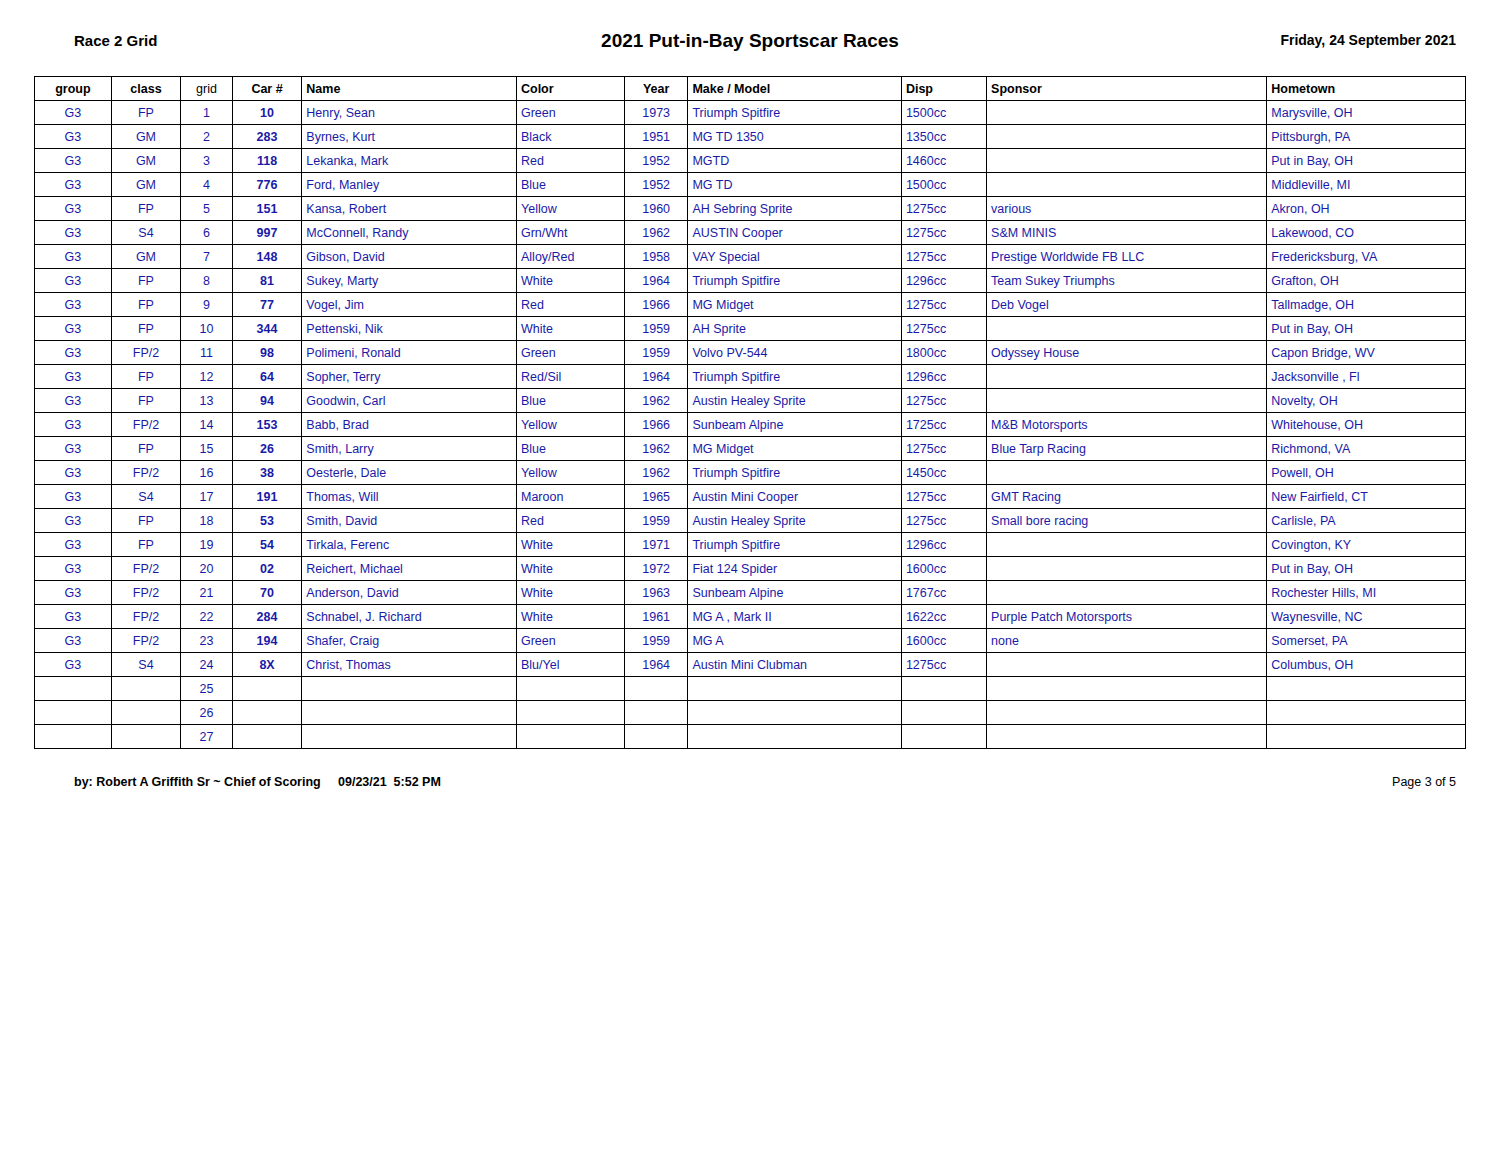Race 2 Grid
2021 Put-in-Bay Sportscar Races
Friday, 24 September 2021
| group | class | grid | Car # | Name | Color | Year | Make / Model | Disp | Sponsor | Hometown |
| --- | --- | --- | --- | --- | --- | --- | --- | --- | --- | --- |
| G3 | FP | 1 | 10 | Henry, Sean | Green | 1973 | Triumph Spitfire | 1500cc | | Marysville, OH |
| G3 | GM | 2 | 283 | Byrnes, Kurt | Black | 1951 | MG TD 1350 | 1350cc | | Pittsburgh, PA |
| G3 | GM | 3 | 118 | Lekanka, Mark | Red | 1952 | MGTD | 1460cc | | Put in Bay, OH |
| G3 | GM | 4 | 776 | Ford, Manley | Blue | 1952 | MG TD | 1500cc | | Middleville, MI |
| G3 | FP | 5 | 151 | Kansa, Robert | Yellow | 1960 | AH Sebring Sprite | 1275cc | various | Akron, OH |
| G3 | S4 | 6 | 997 | McConnell, Randy | Grn/Wht | 1962 | AUSTIN Cooper | 1275cc | S&M MINIS | Lakewood, CO |
| G3 | GM | 7 | 148 | Gibson, David | Alloy/Red | 1958 | VAY Special | 1275cc | Prestige Worldwide FB LLC | Fredericksburg, VA |
| G3 | FP | 8 | 81 | Sukey, Marty | White | 1964 | Triumph Spitfire | 1296cc | Team Sukey Triumphs | Grafton, OH |
| G3 | FP | 9 | 77 | Vogel, Jim | Red | 1966 | MG Midget | 1275cc | Deb Vogel | Tallmadge, OH |
| G3 | FP | 10 | 344 | Pettenski, Nik | White | 1959 | AH Sprite | 1275cc | | Put in Bay, OH |
| G3 | FP/2 | 11 | 98 | Polimeni, Ronald | Green | 1959 | Volvo PV-544 | 1800cc | Odyssey House | Capon Bridge, WV |
| G3 | FP | 12 | 64 | Sopher, Terry | Red/Sil | 1964 | Triumph Spitfire | 1296cc | | Jacksonville , Fl |
| G3 | FP | 13 | 94 | Goodwin, Carl | Blue | 1962 | Austin Healey Sprite | 1275cc | | Novelty, OH |
| G3 | FP/2 | 14 | 153 | Babb, Brad | Yellow | 1966 | Sunbeam Alpine | 1725cc | M&B Motorsports | Whitehouse, OH |
| G3 | FP | 15 | 26 | Smith, Larry | Blue | 1962 | MG Midget | 1275cc | Blue Tarp Racing | Richmond, VA |
| G3 | FP/2 | 16 | 38 | Oesterle, Dale | Yellow | 1962 | Triumph Spitfire | 1450cc | | Powell, OH |
| G3 | S4 | 17 | 191 | Thomas, Will | Maroon | 1965 | Austin Mini Cooper | 1275cc | GMT Racing | New Fairfield, CT |
| G3 | FP | 18 | 53 | Smith, David | Red | 1959 | Austin Healey Sprite | 1275cc | Small bore racing | Carlisle, PA |
| G3 | FP | 19 | 54 | Tirkala, Ferenc | White | 1971 | Triumph Spitfire | 1296cc | | Covington, KY |
| G3 | FP/2 | 20 | 02 | Reichert, Michael | White | 1972 | Fiat 124 Spider | 1600cc | | Put in Bay, OH |
| G3 | FP/2 | 21 | 70 | Anderson, David | White | 1963 | Sunbeam Alpine | 1767cc | | Rochester Hills, MI |
| G3 | FP/2 | 22 | 284 | Schnabel, J. Richard | White | 1961 | MG A , Mark II | 1622cc | Purple Patch Motorsports | Waynesville, NC |
| G3 | FP/2 | 23 | 194 | Shafer, Craig | Green | 1959 | MG A | 1600cc | none | Somerset, PA |
| G3 | S4 | 24 | 8X | Christ, Thomas | Blu/Yel | 1964 | Austin Mini Clubman | 1275cc | | Columbus, OH |
| | | 25 | | | | | | | | |
| | | 26 | | | | | | | | |
| | | 27 | | | | | | | | |
by: Robert A Griffith Sr ~ Chief of Scoring 09/23/21 5:52 PM Page 3 of 5